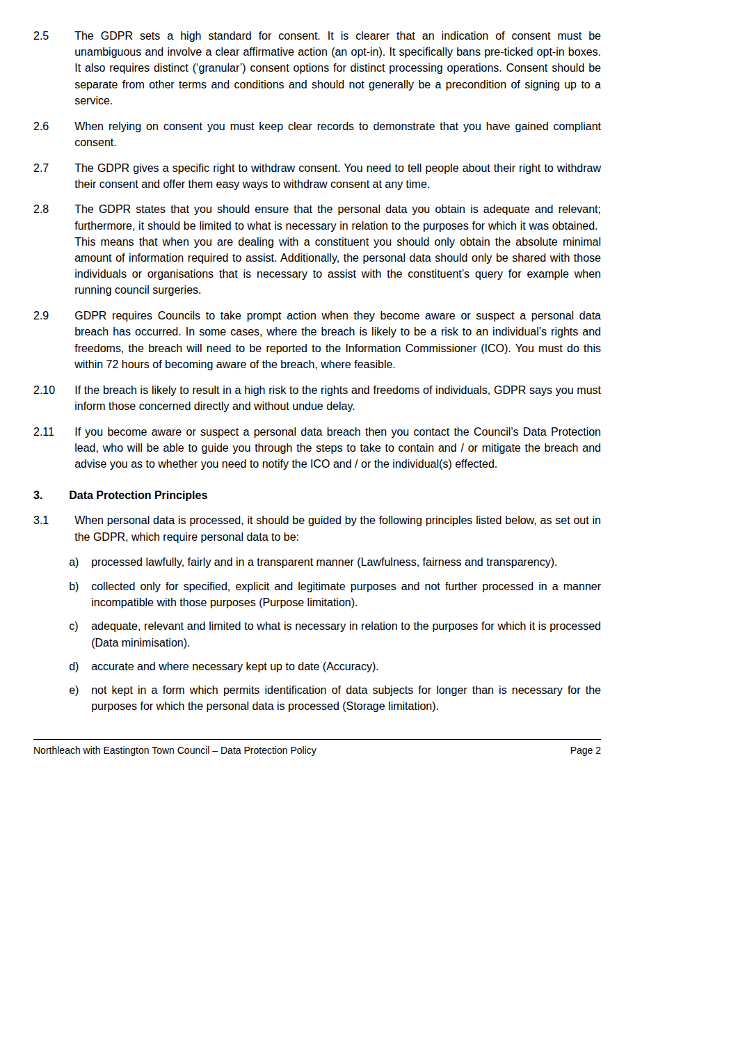2.5 The GDPR sets a high standard for consent. It is clearer that an indication of consent must be unambiguous and involve a clear affirmative action (an opt-in). It specifically bans pre-ticked opt-in boxes. It also requires distinct (‘granular’) consent options for distinct processing operations. Consent should be separate from other terms and conditions and should not generally be a precondition of signing up to a service.
2.6 When relying on consent you must keep clear records to demonstrate that you have gained compliant consent.
2.7 The GDPR gives a specific right to withdraw consent. You need to tell people about their right to withdraw their consent and offer them easy ways to withdraw consent at any time.
2.8 The GDPR states that you should ensure that the personal data you obtain is adequate and relevant; furthermore, it should be limited to what is necessary in relation to the purposes for which it was obtained. This means that when you are dealing with a constituent you should only obtain the absolute minimal amount of information required to assist. Additionally, the personal data should only be shared with those individuals or organisations that is necessary to assist with the constituent’s query for example when running council surgeries.
2.9 GDPR requires Councils to take prompt action when they become aware or suspect a personal data breach has occurred. In some cases, where the breach is likely to be a risk to an individual’s rights and freedoms, the breach will need to be reported to the Information Commissioner (ICO). You must do this within 72 hours of becoming aware of the breach, where feasible.
2.10 If the breach is likely to result in a high risk to the rights and freedoms of individuals, GDPR says you must inform those concerned directly and without undue delay.
2.11 If you become aware or suspect a personal data breach then you contact the Council’s Data Protection lead, who will be able to guide you through the steps to take to contain and / or mitigate the breach and advise you as to whether you need to notify the ICO and / or the individual(s) effected.
3. Data Protection Principles
3.1 When personal data is processed, it should be guided by the following principles listed below, as set out in the GDPR, which require personal data to be:
a) processed lawfully, fairly and in a transparent manner (Lawfulness, fairness and transparency).
b) collected only for specified, explicit and legitimate purposes and not further processed in a manner incompatible with those purposes (Purpose limitation).
c) adequate, relevant and limited to what is necessary in relation to the purposes for which it is processed (Data minimisation).
d) accurate and where necessary kept up to date (Accuracy).
e) not kept in a form which permits identification of data subjects for longer than is necessary for the purposes for which the personal data is processed (Storage limitation).
Northleach with Eastington Town Council – Data Protection Policy Page 2